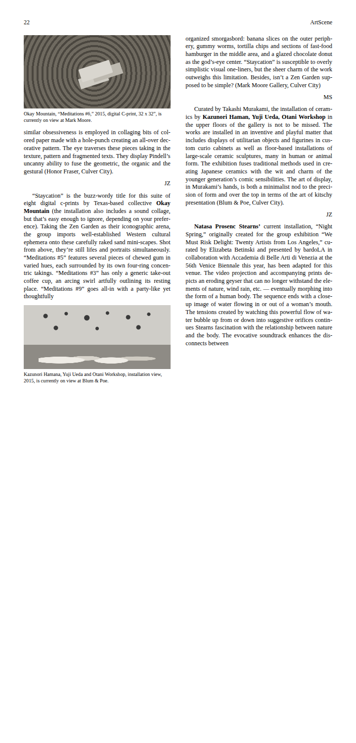22 ArtScene
Okay Mountain, “Meditations #6,” 2015, digital C-print, 32 x 32”, is currently on view at Mark Moore.
similar obsessiveness is employed in collaging bits of colored paper made with a hole-punch creating an all-over decorative pattern. The eye traverses these pieces taking in the texture, pattern and fragmented texts. They display Pindell’s uncanny ability to fuse the geometric, the organic and the gestural (Honor Fraser, Culver City).
JZ
“Staycation” is the buzz-wordy title for this suite of eight digital c-prints by Texas-based collective Okay Mountain (the installation also includes a sound collage, but that’s easy enough to ignore, depending on your preference). Taking the Zen Garden as their iconographic arena, the group imports well-established Western cultural ephemera onto these carefully raked sand mini-scapes. Shot from above, they’re still lifes and portraits simultaneously. “Meditations #5” features several pieces of chewed gum in varied hues, each surrounded by its own four-ring concentric takings. “Meditations #3” has only a generic take-out coffee cup, an arcing swirl artfully outlining its resting place. “Meditations #9” goes all-in with a party-like yet thoughtfully
Kazunori Hamana, Yuji Ueda and Otani Workshop, installation view, 2015, is currently on view at Blum & Poe.
organized smorgasbord: banana slices on the outer periphery, gummy worms, tortilla chips and sections of fast-food hamburger in the middle area, and a glazed chocolate donut as the god’s-eye center. “Staycation” is susceptible to overly simplistic visual one-liners, but the sheer charm of the work outweighs this limitation. Besides, isn’t a Zen Garden supposed to be simple? (Mark Moore Gallery, Culver City)
MS
Curated by Takashi Murakami, the installation of ceramics by Kazunori Haman, Yuji Ueda, Otani Workshop in the upper floors of the gallery is not to be missed. The works are installed in an inventive and playful matter that includes displays of utilitarian objects and figurines in custom curio cabinets as well as floor-based installations of large-scale ceramic sculptures, many in human or animal form. The exhibition fuses traditional methods used in creating Japanese ceramics with the wit and charm of the younger generation’s comic sensibilities. The art of display, in Murakami’s hands, is both a minimalist nod to the precision of form and over the top in terms of the art of kitschy presentation (Blum & Poe, Culver City).
JZ
Natasa Prosenc Stearns’ current installation, “Night Spring,” originally created for the group exhibition “We Must Risk Delight: Twenty Artists from Los Angeles,” curated by Elizabeta Betinski and presented by bardoLA in collaboration with Accademia di Belle Arti di Venezia at the 56th Venice Biennale this year, has been adapted for this venue. The video projection and accompanying prints depicts an eroding geyser that can no longer withstand the elements of nature, wind rain, etc. — eventually morphing into the form of a human body. The sequence ends with a close-up image of water flowing in or out of a woman’s mouth. The tensions created by watching this powerful flow of water bubble up from or down into suggestive orifices continues Stearns fascination with the relationship between nature and the body. The evocative soundtrack enhances the disconnects between